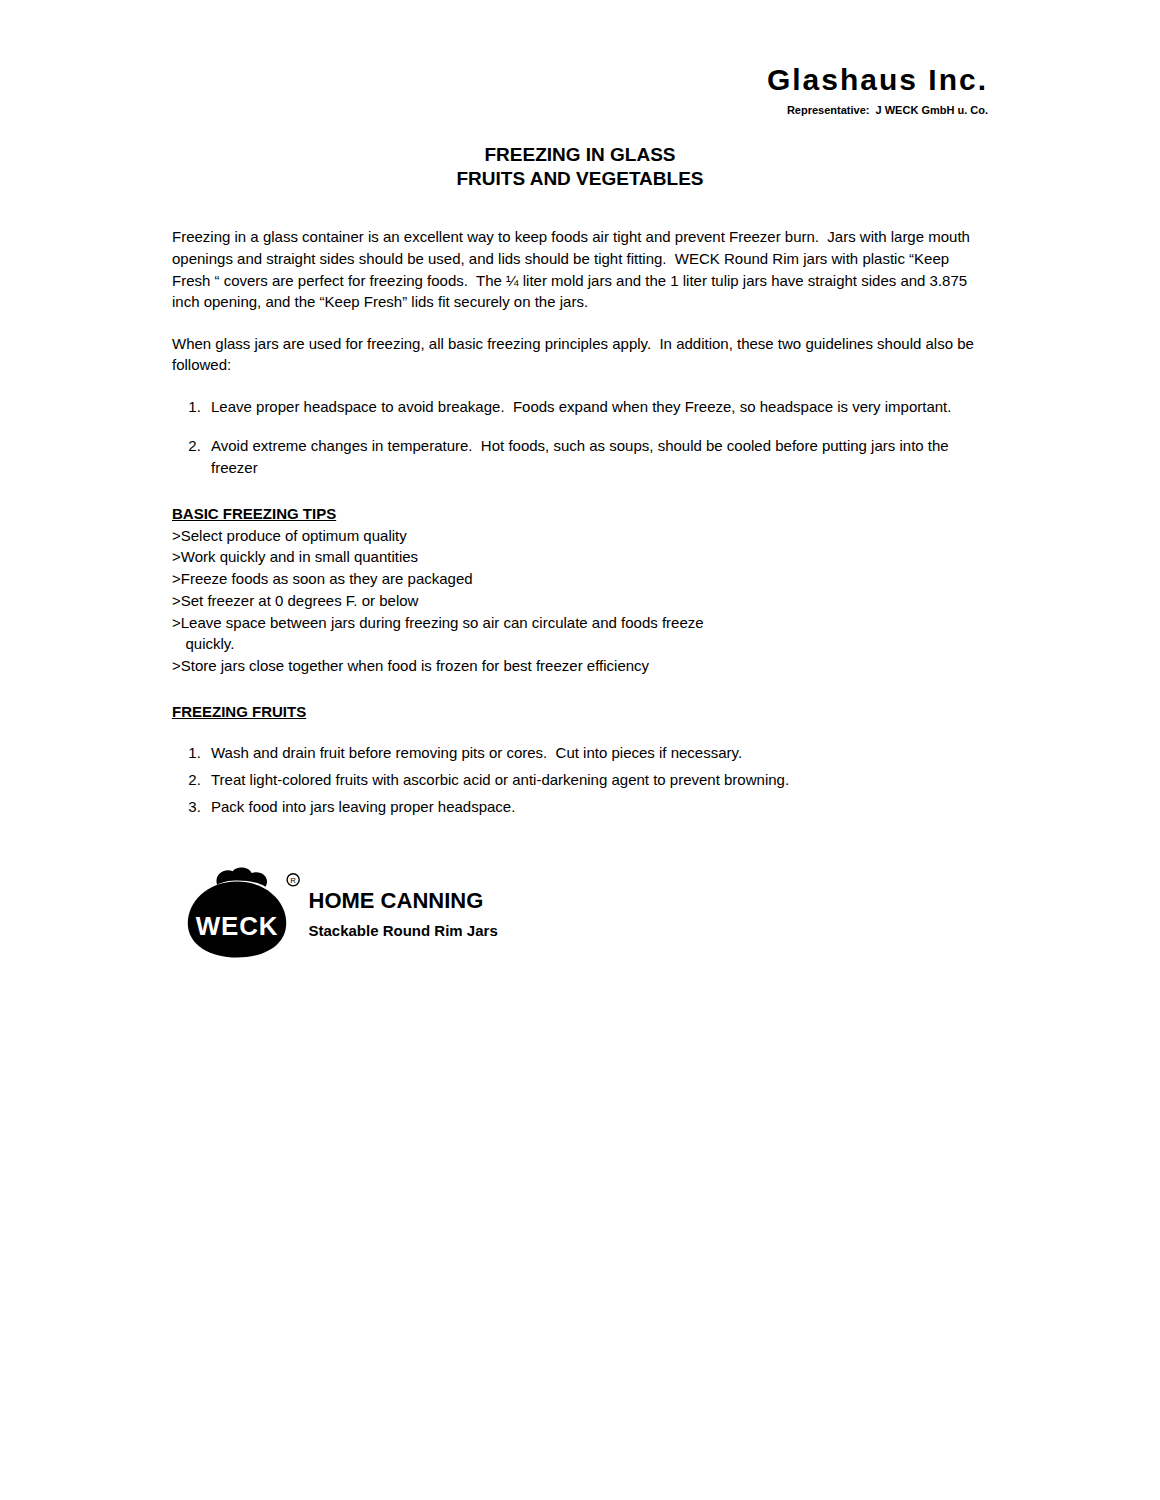Glashaus Inc.
Representative: J WECK GmbH u. Co.
FREEZING IN GLASS
FRUITS AND VEGETABLES
Freezing in a glass container is an excellent way to keep foods air tight and prevent Freezer burn. Jars with large mouth openings and straight sides should be used, and lids should be tight fitting. WECK Round Rim jars with plastic “Keep Fresh “ covers are perfect for freezing foods. The ¼ liter mold jars and the 1 liter tulip jars have straight sides and 3.875 inch opening, and the “Keep Fresh” lids fit securely on the jars.
When glass jars are used for freezing, all basic freezing principles apply. In addition, these two guidelines should also be followed:
Leave proper headspace to avoid breakage. Foods expand when they Freeze, so headspace is very important.
Avoid extreme changes in temperature. Hot foods, such as soups, should be cooled before putting jars into the freezer
BASIC FREEZING TIPS
Select produce of optimum quality
Work quickly and in small quantities
Freeze foods as soon as they are packaged
Set freezer at 0 degrees F. or below
Leave space between jars during freezing so air can circulate and foods freeze
quickly.
Store jars close together when food is frozen for best freezer efficiency
FREEZING FRUITS
Wash and drain fruit before removing pits or cores. Cut into pieces if necessary.
Treat light-colored fruits with ascorbic acid or anti-darkening agent to prevent browning.
Pack food into jars leaving proper headspace.
R WECK
HOME CANNING
Stackable Round Rim Jars